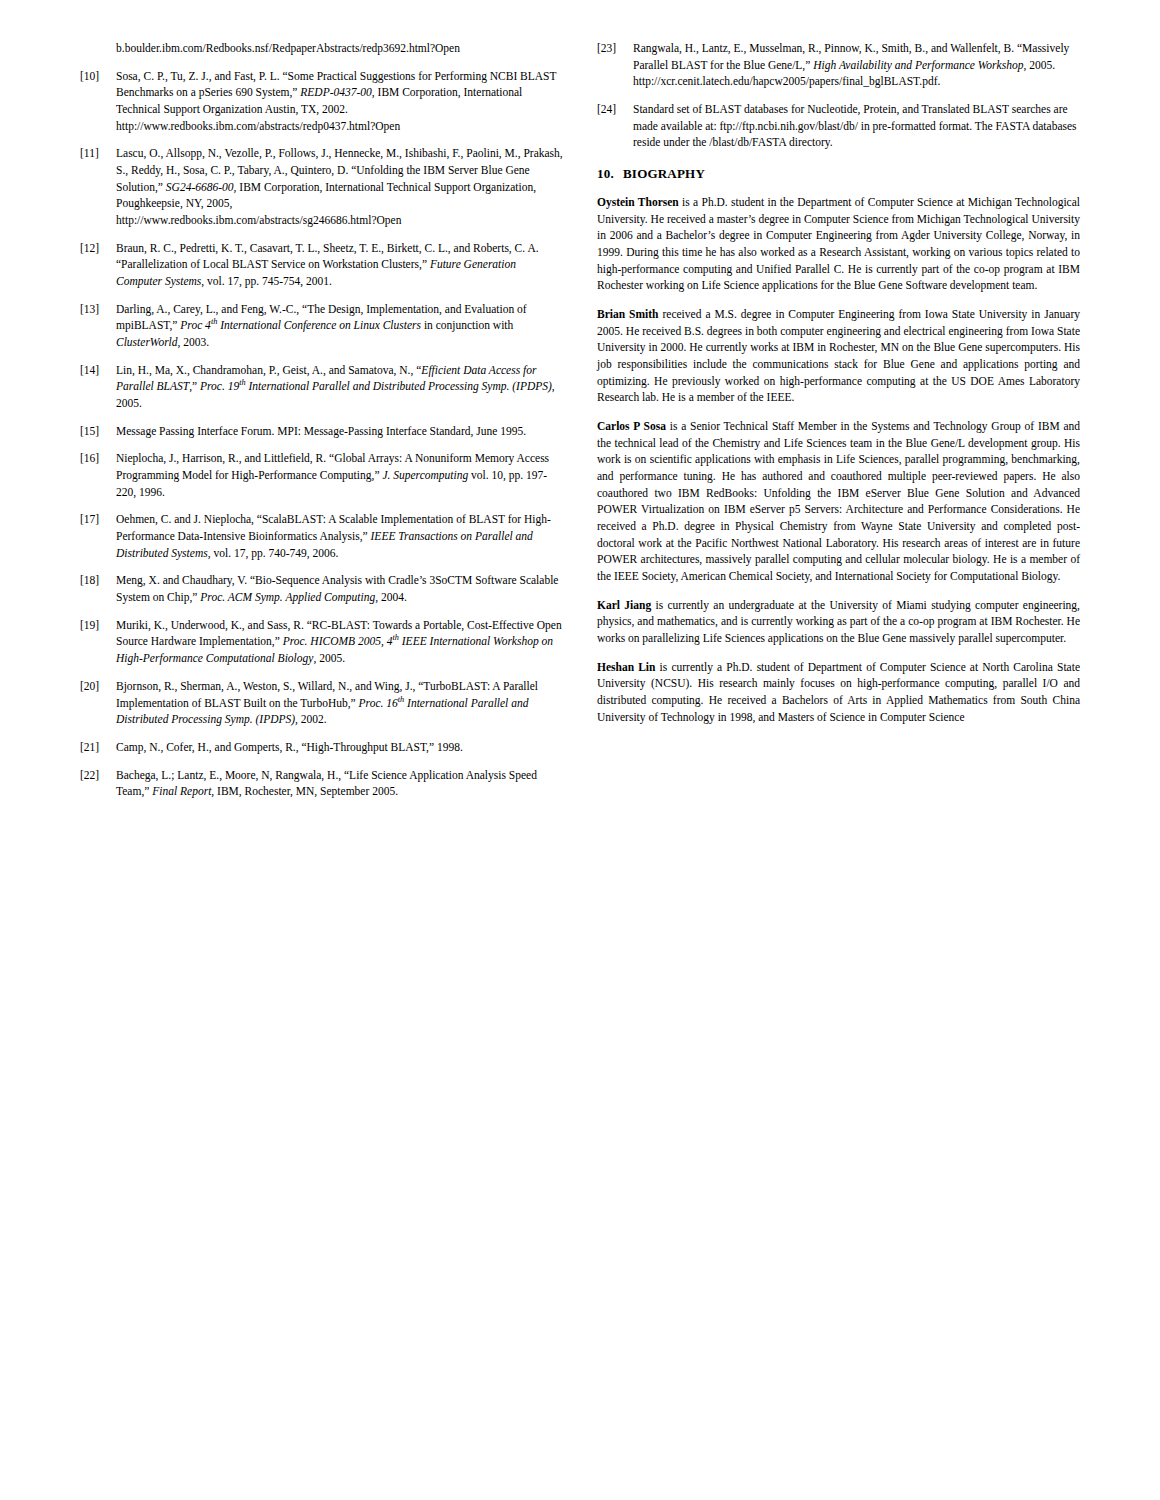b.boulder.ibm.com/Redbooks.nsf/RedpaperAbstracts/redp3692.html?Open
[10]
Sosa, C. P., Tu, Z. J., and Fast, P. L. “Some Practical Suggestions for Performing NCBI BLAST Benchmarks on a pSeries 690 System,” REDP-0437-00, IBM Corporation, International Technical Support Organization Austin, TX, 2002.
http://www.redbooks.ibm.com/abstracts/redp0437.html?Open
[11]
Lascu, O., Allsopp, N., Vezolle, P., Follows, J., Hennecke, M., Ishibashi, F., Paolini, M., Prakash, S., Reddy, H., Sosa, C. P., Tabary, A., Quintero, D. “Unfolding the IBM Server Blue Gene Solution,” SG24-6686-00, IBM Corporation, International Technical Support Organization, Poughkeepsie, NY, 2005,
http://www.redbooks.ibm.com/abstracts/sg246686.html?Open
[12]
Braun, R. C., Pedretti, K. T., Casavart, T. L., Sheetz, T. E., Birkett, C. L., and Roberts, C. A. “Parallelization of Local BLAST Service on Workstation Clusters,” Future Generation Computer Systems, vol. 17, pp. 745-754, 2001.
[13]
Darling, A., Carey, L., and Feng, W.-C., “The Design, Implementation, and Evaluation of mpiBLAST,” Proc 4th International Conference on Linux Clusters in conjunction with ClusterWorld, 2003.
[14]
Lin, H., Ma, X., Chandramohan, P., Geist, A., and Samatova, N., “Efficient Data Access for Parallel BLAST,” Proc. 19th International Parallel and Distributed Processing Symp. (IPDPS), 2005.
[15]
Message Passing Interface Forum. MPI: Message-Passing Interface Standard, June 1995.
[16]
Nieplocha, J., Harrison, R., and Littlefield, R. “Global Arrays: A Nonuniform Memory Access Programming Model for High-Performance Computing,” J. Supercomputing vol. 10, pp. 197-220, 1996.
[17]
Oehmen, C. and J. Nieplocha, “ScalaBLAST: A Scalable Implementation of BLAST for High-Performance Data-Intensive Bioinformatics Analysis,” IEEE Transactions on Parallel and Distributed Systems, vol. 17, pp. 740-749, 2006.
[18]
Meng, X. and Chaudhary, V. “Bio-Sequence Analysis with Cradle’s 3SoCTM Software Scalable System on Chip,” Proc. ACM Symp. Applied Computing, 2004.
[19]
Muriki, K., Underwood, K., and Sass, R. “RC-BLAST: Towards a Portable, Cost-Effective Open Source Hardware Implementation,” Proc. HICOMB 2005, 4th IEEE International Workshop on High-Performance Computational Biology, 2005.
[20]
Bjornson, R., Sherman, A., Weston, S., Willard, N., and Wing, J., “TurboBLAST: A Parallel Implementation of BLAST Built on the TurboHub,” Proc. 16th International Parallel and Distributed Processing Symp. (IPDPS), 2002.
[21]
Camp, N., Cofer, H., and Gomperts, R., “High-Throughput BLAST,” 1998.
[22]
Bachega, L.; Lantz, E., Moore, N, Rangwala, H., “Life Science Application Analysis Speed Team,” Final Report, IBM, Rochester, MN, September 2005.
[23]
Rangwala, H., Lantz, E., Musselman, R., Pinnow, K., Smith, B., and Wallenfelt, B. “Massively Parallel BLAST for the Blue Gene/L,” High Availability and Performance Workshop, 2005.
http://xcr.cenit.latech.edu/hapcw2005/papers/final_bglBLAST.pdf.
[24]
Standard set of BLAST databases for Nucleotide, Protein, and Translated BLAST searches are made available at: ftp://ftp.ncbi.nih.gov/blast/db/ in pre-formatted format. The FASTA databases reside under the /blast/db/FASTA directory.
10. BIOGRAPHY
Oystein Thorsen is a Ph.D. student in the Department of Computer Science at Michigan Technological University. He received a master’s degree in Computer Science from Michigan Technological University in 2006 and a Bachelor’s degree in Computer Engineering from Agder University College, Norway, in 1999. During this time he has also worked as a Research Assistant, working on various topics related to high-performance computing and Unified Parallel C. He is currently part of the co-op program at IBM Rochester working on Life Science applications for the Blue Gene Software development team.
Brian Smith received a M.S. degree in Computer Engineering from Iowa State University in January 2005. He received B.S. degrees in both computer engineering and electrical engineering from Iowa State University in 2000. He currently works at IBM in Rochester, MN on the Blue Gene supercomputers. His job responsibilities include the communications stack for Blue Gene and applications porting and optimizing. He previously worked on high-performance computing at the US DOE Ames Laboratory Research lab. He is a member of the IEEE.
Carlos P Sosa is a Senior Technical Staff Member in the Systems and Technology Group of IBM and the technical lead of the Chemistry and Life Sciences team in the Blue Gene/L development group. His work is on scientific applications with emphasis in Life Sciences, parallel programming, benchmarking, and performance tuning. He has authored and coauthored multiple peer-reviewed papers. He also coauthored two IBM RedBooks: Unfolding the IBM eServer Blue Gene Solution and Advanced POWER Virtualization on IBM eServer p5 Servers: Architecture and Performance Considerations. He received a Ph.D. degree in Physical Chemistry from Wayne State University and completed post-doctoral work at the Pacific Northwest National Laboratory. His research areas of interest are in future POWER architectures, massively parallel computing and cellular molecular biology. He is a member of the IEEE Society, American Chemical Society, and International Society for Computational Biology.
Karl Jiang is currently an undergraduate at the University of Miami studying computer engineering, physics, and mathematics, and is currently working as part of the a co-op program at IBM Rochester. He works on parallelizing Life Sciences applications on the Blue Gene massively parallel supercomputer.
Heshan Lin is currently a Ph.D. student of Department of Computer Science at North Carolina State University (NCSU). His research mainly focuses on high-performance computing, parallel I/O and distributed computing. He received a Bachelors of Arts in Applied Mathematics from South China University of Technology in 1998, and Masters of Science in Computer Science